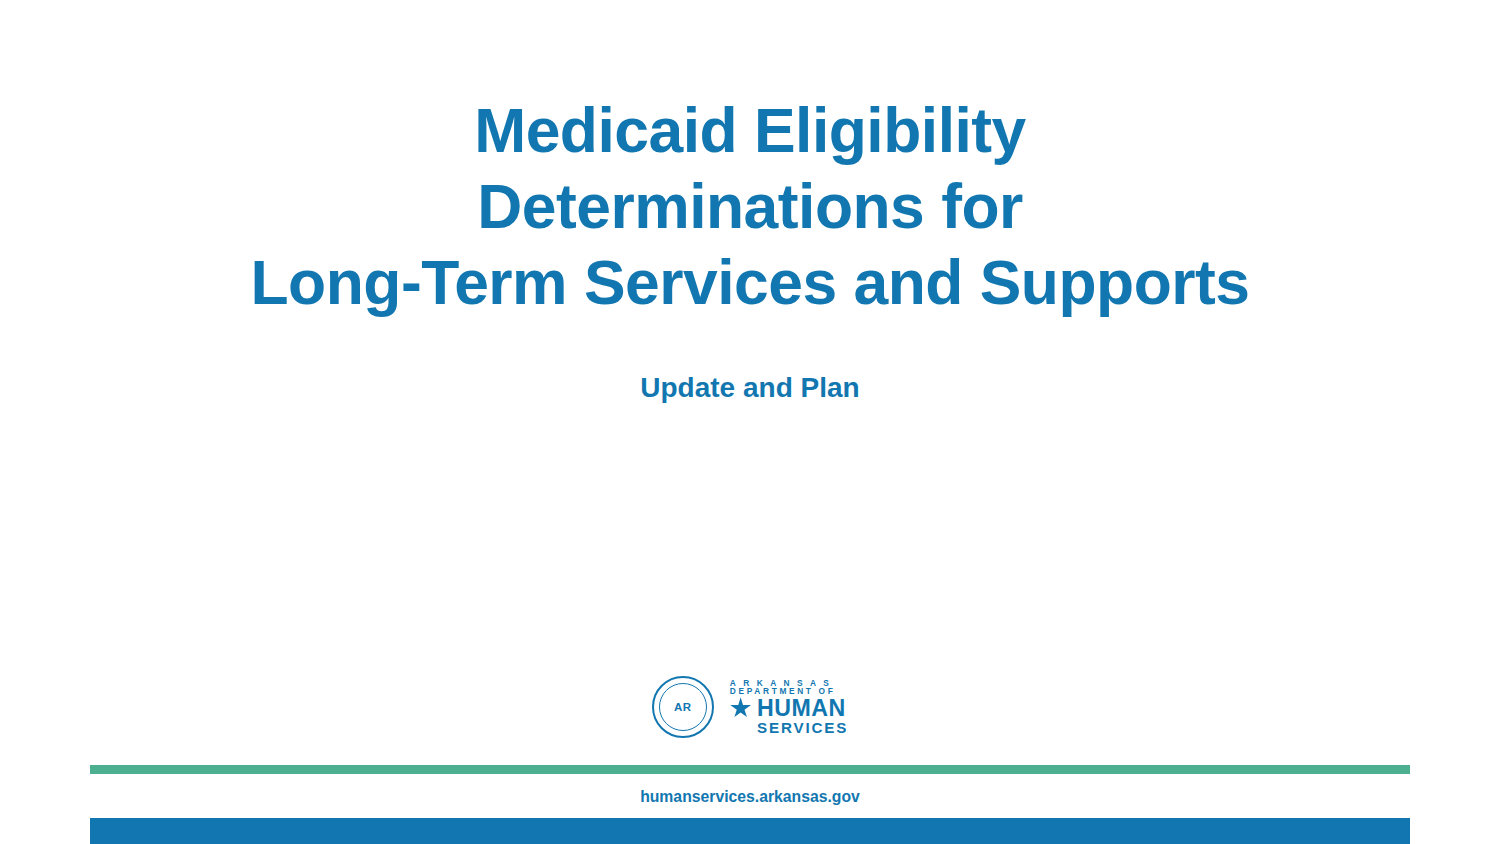Medicaid Eligibility
Determinations for
Long-Term Services and Supports
Update and Plan
AR
A R K A N S A S DEPARTMENT OF HUMAN SERVICES
humanservices.arkansas.gov